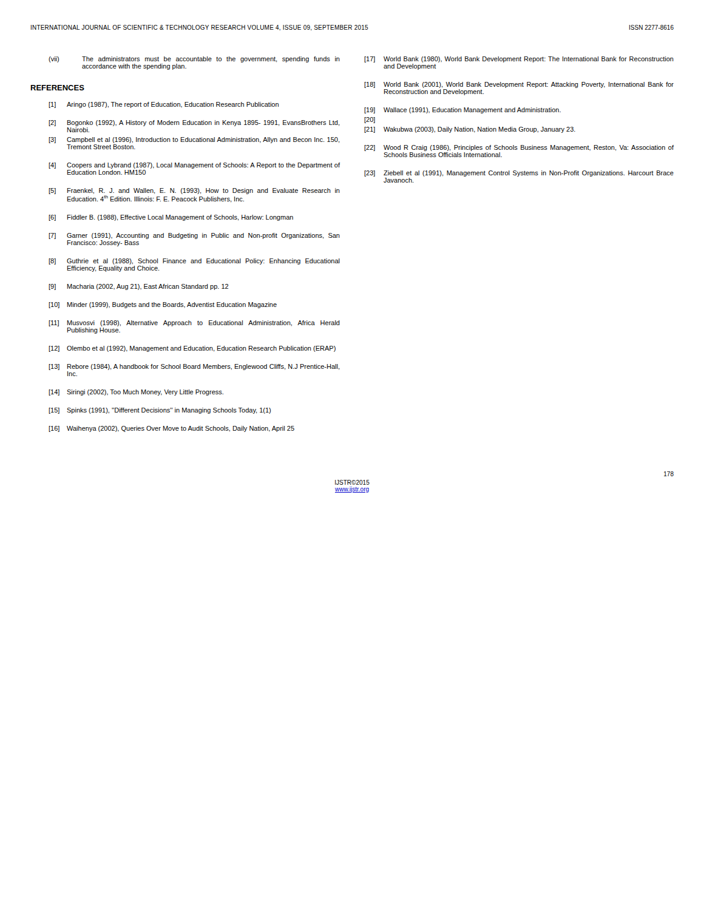INTERNATIONAL JOURNAL OF SCIENTIFIC & TECHNOLOGY RESEARCH VOLUME 4, ISSUE 09, SEPTEMBER 2015 ISSN 2277-8616
(vii) The administrators must be accountable to the government, spending funds in accordance with the spending plan.
REFERENCES
[1] Aringo (1987), The report of Education, Education Research Publication
[2] Bogonko (1992), A History of Modern Education in Kenya 1895- 1991, EvansBrothers Ltd, Nairobi.
[3] Campbell et al (1996), Introduction to Educational Administration, Allyn and Becon Inc. 150, Tremont Street Boston.
[4] Coopers and Lybrand (1987), Local Management of Schools: A Report to the Department of Education London. HM150
[5] Fraenkel, R. J. and Wallen, E. N. (1993), How to Design and Evaluate Research in Education. 4th Edition. Illinois: F. E. Peacock Publishers, Inc.
[6] Fiddler B. (1988), Effective Local Management of Schools, Harlow: Longman
[7] Garner (1991), Accounting and Budgeting in Public and Non-profit Organizations, San Francisco: Jossey- Bass
[8] Guthrie et al (1988), School Finance and Educational Policy: Enhancing Educational Efficiency, Equality and Choice.
[9] Macharia (2002, Aug 21), East African Standard pp. 12
[10] Minder (1999), Budgets and the Boards, Adventist Education Magazine
[11] Musvosvi (1998), Alternative Approach to Educational Administration, Africa Herald Publishing House.
[12] Olembo et al (1992), Management and Education, Education Research Publication (ERAP)
[13] Rebore (1984), A handbook for School Board Members, Englewood Cliffs, N.J Prentice-Hall, Inc.
[14] Siringi (2002), Too Much Money, Very Little Progress.
[15] Spinks (1991), ''Different Decisions'' in Managing Schools Today, 1(1)
[16] Waihenya (2002), Queries Over Move to Audit Schools, Daily Nation, April 25
[17] World Bank (1980), World Bank Development Report: The International Bank for Reconstruction and Development
[18] World Bank (2001), World Bank Development Report: Attacking Poverty, International Bank for Reconstruction and Development.
[19] Wallace (1991), Education Management and Administration.
[20]
[21] Wakubwa (2003), Daily Nation, Nation Media Group, January 23.
[22] Wood R Craig (1986), Principles of Schools Business Management, Reston, Va: Association of Schools Business Officials International.
[23] Ziebell et al (1991), Management Control Systems in Non-Profit Organizations. Harcourt Brace Javanoch.
178 IJSTR©2015
www.ijstr.org